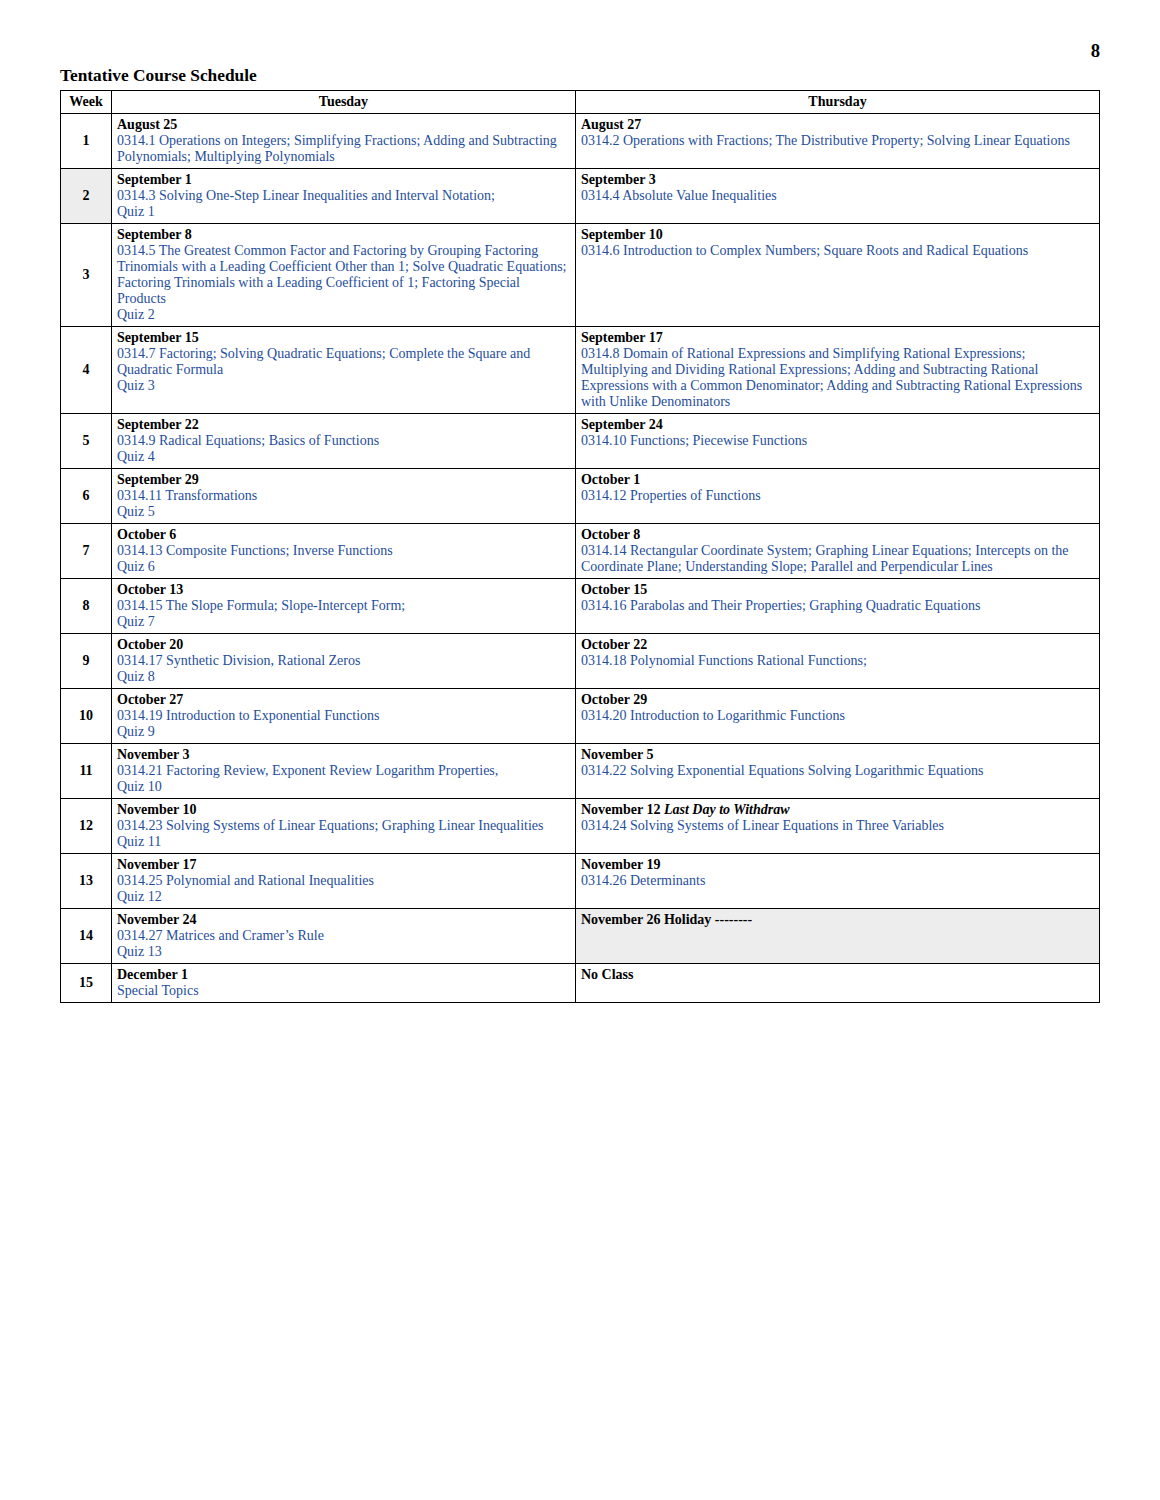8
Tentative Course Schedule
| Week | Tuesday | Thursday |
| --- | --- | --- |
| 1 | August 25 0314.1 Operations on Integers; Simplifying Fractions; Adding and Subtracting Polynomials; Multiplying Polynomials | August 27 0314.2 Operations with Fractions; The Distributive Property; Solving Linear Equations |
| 2 | September 1 0314.3 Solving One-Step Linear Inequalities and Interval Notation; Quiz 1 | September 3 0314.4 Absolute Value Inequalities |
| 3 | September 8 0314.5 The Greatest Common Factor and Factoring by Grouping Factoring Trinomials with a Leading Coefficient Other than 1; Solve Quadratic Equations; Factoring Trinomials with a Leading Coefficient of 1; Factoring Special Products Quiz 2 | September 10 0314.6 Introduction to Complex Numbers; Square Roots and Radical Equations |
| 4 | September 15 0314.7 Factoring; Solving Quadratic Equations; Complete the Square and Quadratic Formula Quiz 3 | September 17 0314.8 Domain of Rational Expressions and Simplifying Rational Expressions; Multiplying and Dividing Rational Expressions; Adding and Subtracting Rational Expressions with a Common Denominator; Adding and Subtracting Rational Expressions with Unlike Denominators |
| 5 | September 22 0314.9 Radical Equations; Basics of Functions Quiz 4 | September 24 0314.10 Functions; Piecewise Functions |
| 6 | September 29 0314.11 Transformations Quiz 5 | October 1 0314.12 Properties of Functions |
| 7 | October 6 0314.13 Composite Functions; Inverse Functions Quiz 6 | October 8 0314.14 Rectangular Coordinate System; Graphing Linear Equations; Intercepts on the Coordinate Plane; Understanding Slope; Parallel and Perpendicular Lines |
| 8 | October 13 0314.15 The Slope Formula; Slope-Intercept Form; Quiz 7 | October 15 0314.16 Parabolas and Their Properties; Graphing Quadratic Equations |
| 9 | October 20 0314.17 Synthetic Division, Rational Zeros Quiz 8 | October 22 0314.18 Polynomial Functions Rational Functions; |
| 10 | October 27 0314.19 Introduction to Exponential Functions Quiz 9 | October 29 0314.20 Introduction to Logarithmic Functions |
| 11 | November 3 0314.21 Factoring Review, Exponent Review Logarithm Properties, Quiz 10 | November 5 0314.22 Solving Exponential Equations Solving Logarithmic Equations |
| 12 | November 10 0314.23 Solving Systems of Linear Equations; Graphing Linear Inequalities Quiz 11 | November 12 Last Day to Withdraw 0314.24 Solving Systems of Linear Equations in Three Variables |
| 13 | November 17 0314.25 Polynomial and Rational Inequalities Quiz 12 | November 19 0314.26 Determinants |
| 14 | November 24 0314.27 Matrices and Cramer’s Rule Quiz 13 | November 26 Holiday -------- |
| 15 | December 1 Special Topics | No Class |